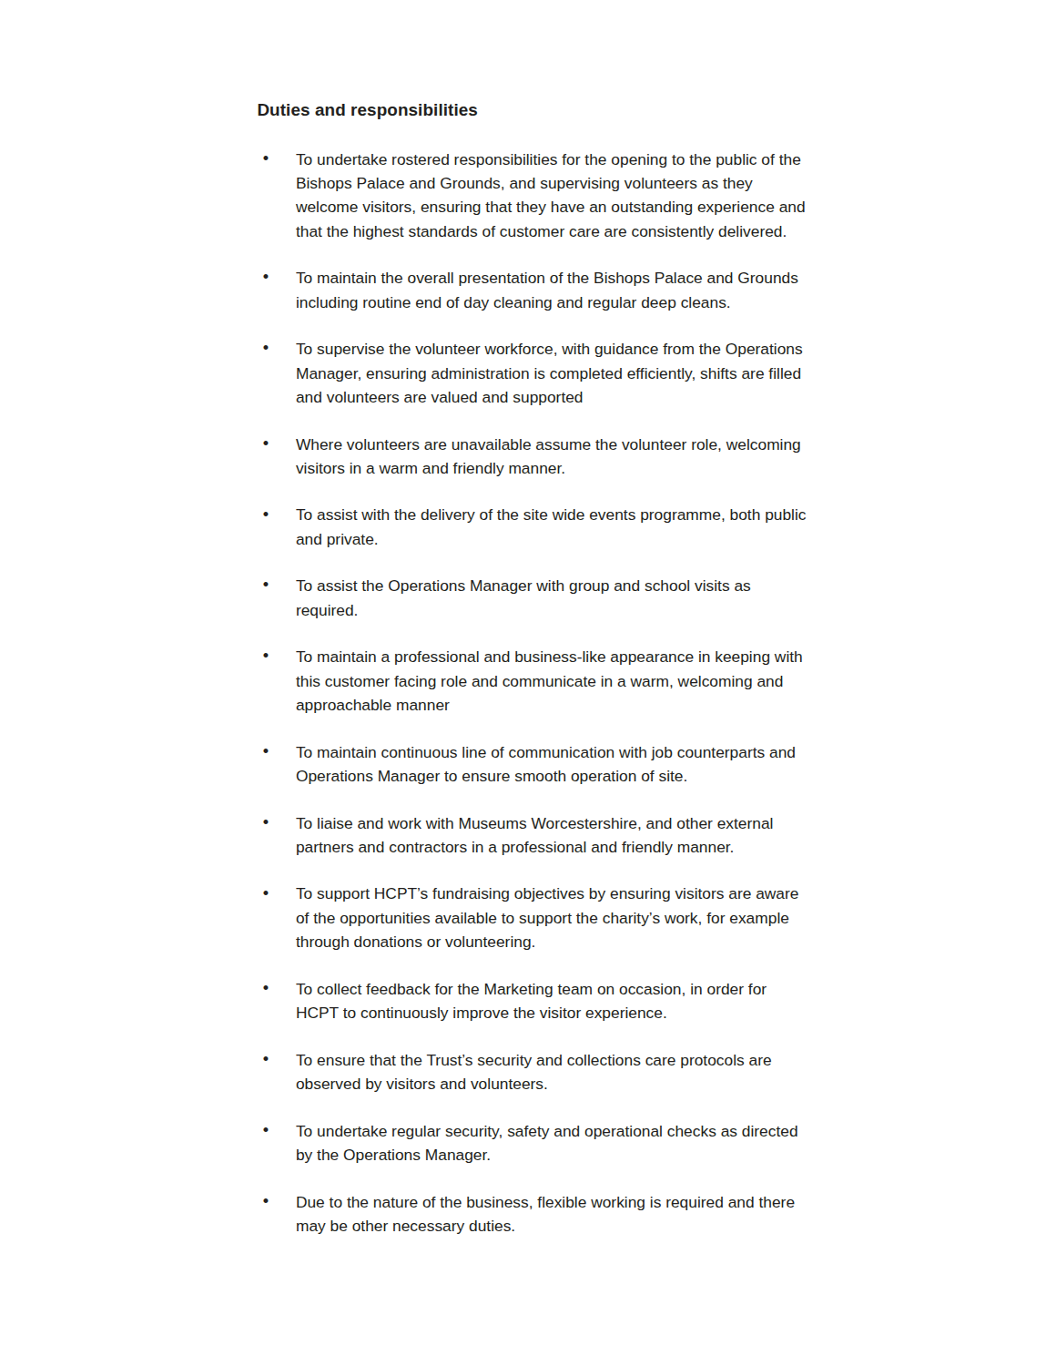Duties and responsibilities
To undertake rostered responsibilities for the opening to the public of the Bishops Palace and Grounds, and supervising volunteers as they welcome visitors, ensuring that they have an outstanding experience and that the highest standards of customer care are consistently delivered.
To maintain the overall presentation of the Bishops Palace and Grounds including routine end of day cleaning and regular deep cleans.
To supervise the volunteer workforce, with guidance from the Operations Manager, ensuring administration is completed efficiently, shifts are filled and volunteers are valued and supported
Where volunteers are unavailable assume the volunteer role, welcoming visitors in a warm and friendly manner.
To assist with the delivery of the site wide events programme, both public and private.
To assist the Operations Manager with group and school visits as required.
To maintain a professional and business-like appearance in keeping with this customer facing role and communicate in a warm, welcoming and approachable manner
To maintain continuous line of communication with job counterparts and Operations Manager to ensure smooth operation of site.
To liaise and work with Museums Worcestershire, and other external partners and contractors in a professional and friendly manner.
To support HCPT’s fundraising objectives by ensuring visitors are aware of the opportunities available to support the charity’s work, for example through donations or volunteering.
To collect feedback for the Marketing team on occasion, in order for HCPT to continuously improve the visitor experience.
To ensure that the Trust’s security and collections care protocols are observed by visitors and volunteers.
To undertake regular security, safety and operational checks as directed by the Operations Manager.
Due to the nature of the business, flexible working is required and there may be other necessary duties.